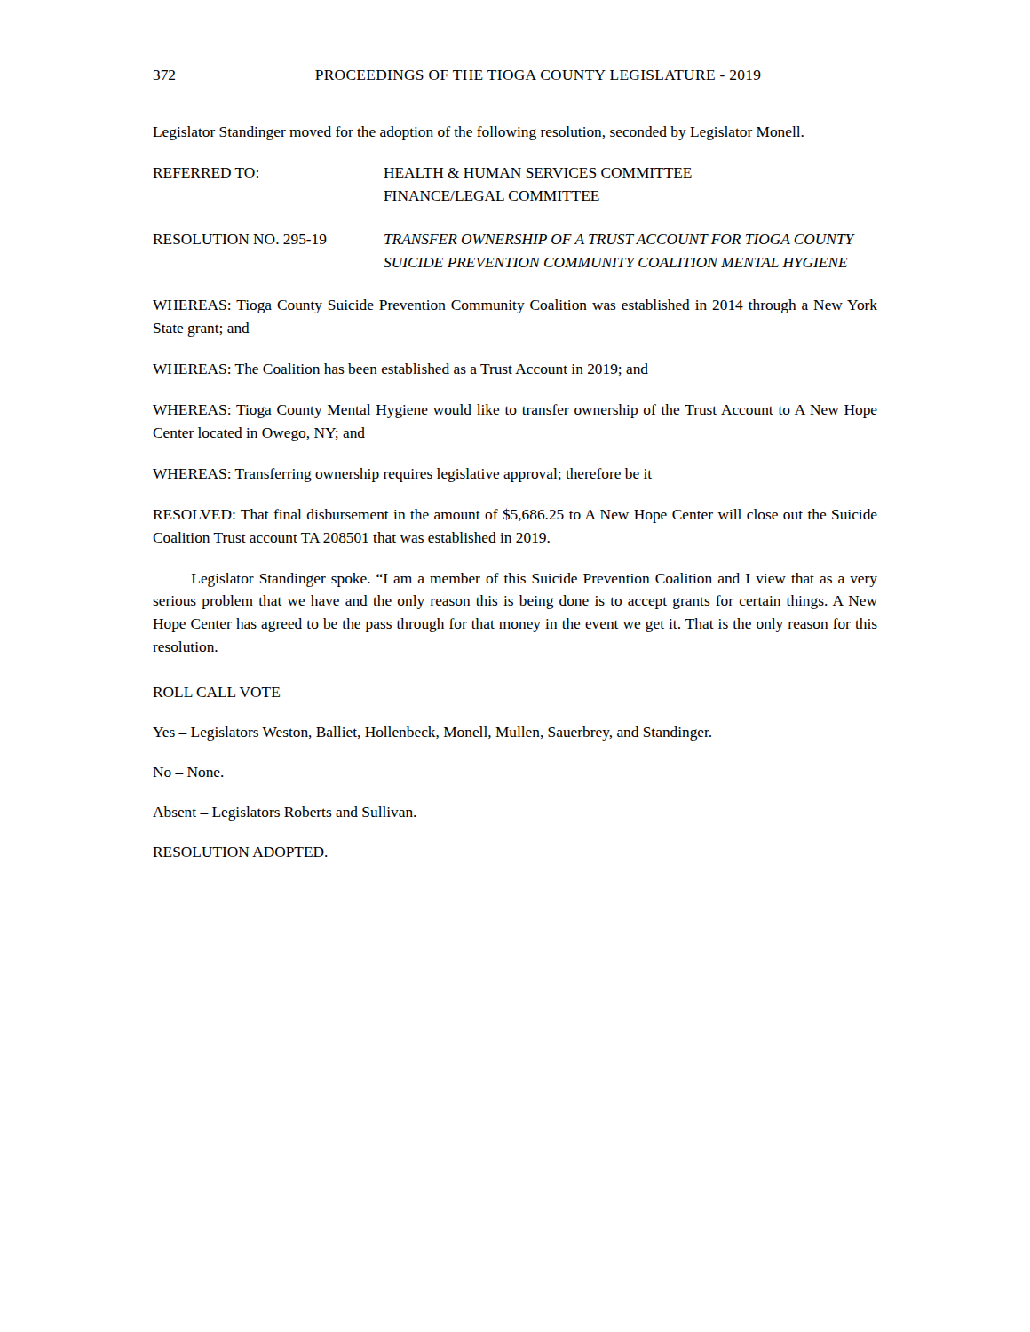372
PROCEEDINGS OF THE TIOGA COUNTY LEGISLATURE - 2019
Legislator Standinger moved for the adoption of the following resolution, seconded by Legislator Monell.
REFERRED TO:
HEALTH & HUMAN SERVICES COMMITTEE
FINANCE/LEGAL COMMITTEE
RESOLUTION NO. 295-19
TRANSFER OWNERSHIP OF A TRUST ACCOUNT FOR TIOGA COUNTY SUICIDE PREVENTION COMMUNITY COALITION MENTAL HYGIENE
WHEREAS: Tioga County Suicide Prevention Community Coalition was established in 2014 through a New York State grant; and
WHEREAS: The Coalition has been established as a Trust Account in 2019; and
WHEREAS: Tioga County Mental Hygiene would like to transfer ownership of the Trust Account to A New Hope Center located in Owego, NY; and
WHEREAS: Transferring ownership requires legislative approval; therefore be it
RESOLVED: That final disbursement in the amount of $5,686.25 to A New Hope Center will close out the Suicide Coalition Trust account TA 208501 that was established in 2019.
Legislator Standinger spoke. “I am a member of this Suicide Prevention Coalition and I view that as a very serious problem that we have and the only reason this is being done is to accept grants for certain things. A New Hope Center has agreed to be the pass through for that money in the event we get it. That is the only reason for this resolution.
ROLL CALL VOTE
Yes – Legislators Weston, Balliet, Hollenbeck, Monell, Mullen, Sauerbrey, and Standinger.
No – None.
Absent – Legislators Roberts and Sullivan.
RESOLUTION ADOPTED.